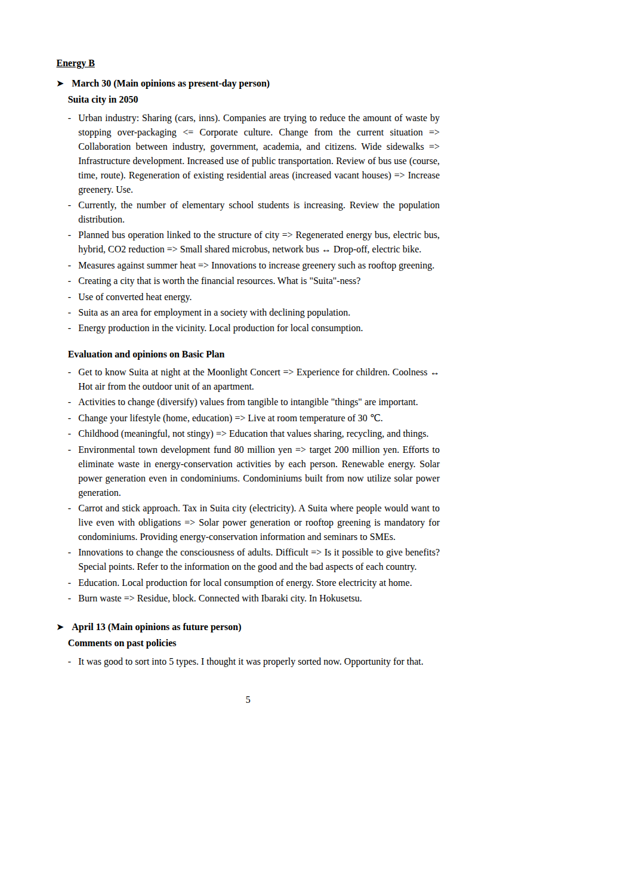Energy B
➤
March 30 (Main opinions as present-day person)
Suita city in 2050
Urban industry: Sharing (cars, inns). Companies are trying to reduce the amount of waste by stopping over-packaging <= Corporate culture. Change from the current situation => Collaboration between industry, government, academia, and citizens. Wide sidewalks => Infrastructure development. Increased use of public transportation. Review of bus use (course, time, route). Regeneration of existing residential areas (increased vacant houses) => Increase greenery. Use.
Currently, the number of elementary school students is increasing. Review the population distribution.
Planned bus operation linked to the structure of city => Regenerated energy bus, electric bus, hybrid, CO2 reduction => Small shared microbus, network bus ↔ Drop-off, electric bike.
Measures against summer heat => Innovations to increase greenery such as rooftop greening.
Creating a city that is worth the financial resources. What is "Suita"-ness?
Use of converted heat energy.
Suita as an area for employment in a society with declining population.
Energy production in the vicinity. Local production for local consumption.
Evaluation and opinions on Basic Plan
Get to know Suita at night at the Moonlight Concert => Experience for children. Coolness ↔ Hot air from the outdoor unit of an apartment.
Activities to change (diversify) values from tangible to intangible "things" are important.
Change your lifestyle (home, education) => Live at room temperature of 30 ℃.
Childhood (meaningful, not stingy) => Education that values sharing, recycling, and things.
Environmental town development fund 80 million yen => target 200 million yen. Efforts to eliminate waste in energy-conservation activities by each person. Renewable energy. Solar power generation even in condominiums. Condominiums built from now utilize solar power generation.
Carrot and stick approach. Tax in Suita city (electricity). A Suita where people would want to live even with obligations => Solar power generation or rooftop greening is mandatory for condominiums. Providing energy-conservation information and seminars to SMEs.
Innovations to change the consciousness of adults. Difficult => Is it possible to give benefits? Special points. Refer to the information on the good and the bad aspects of each country.
Education. Local production for local consumption of energy. Store electricity at home.
Burn waste => Residue, block. Connected with Ibaraki city. In Hokusetsu.
➤
April 13 (Main opinions as future person)
Comments on past policies
It was good to sort into 5 types. I thought it was properly sorted now. Opportunity for that.
5